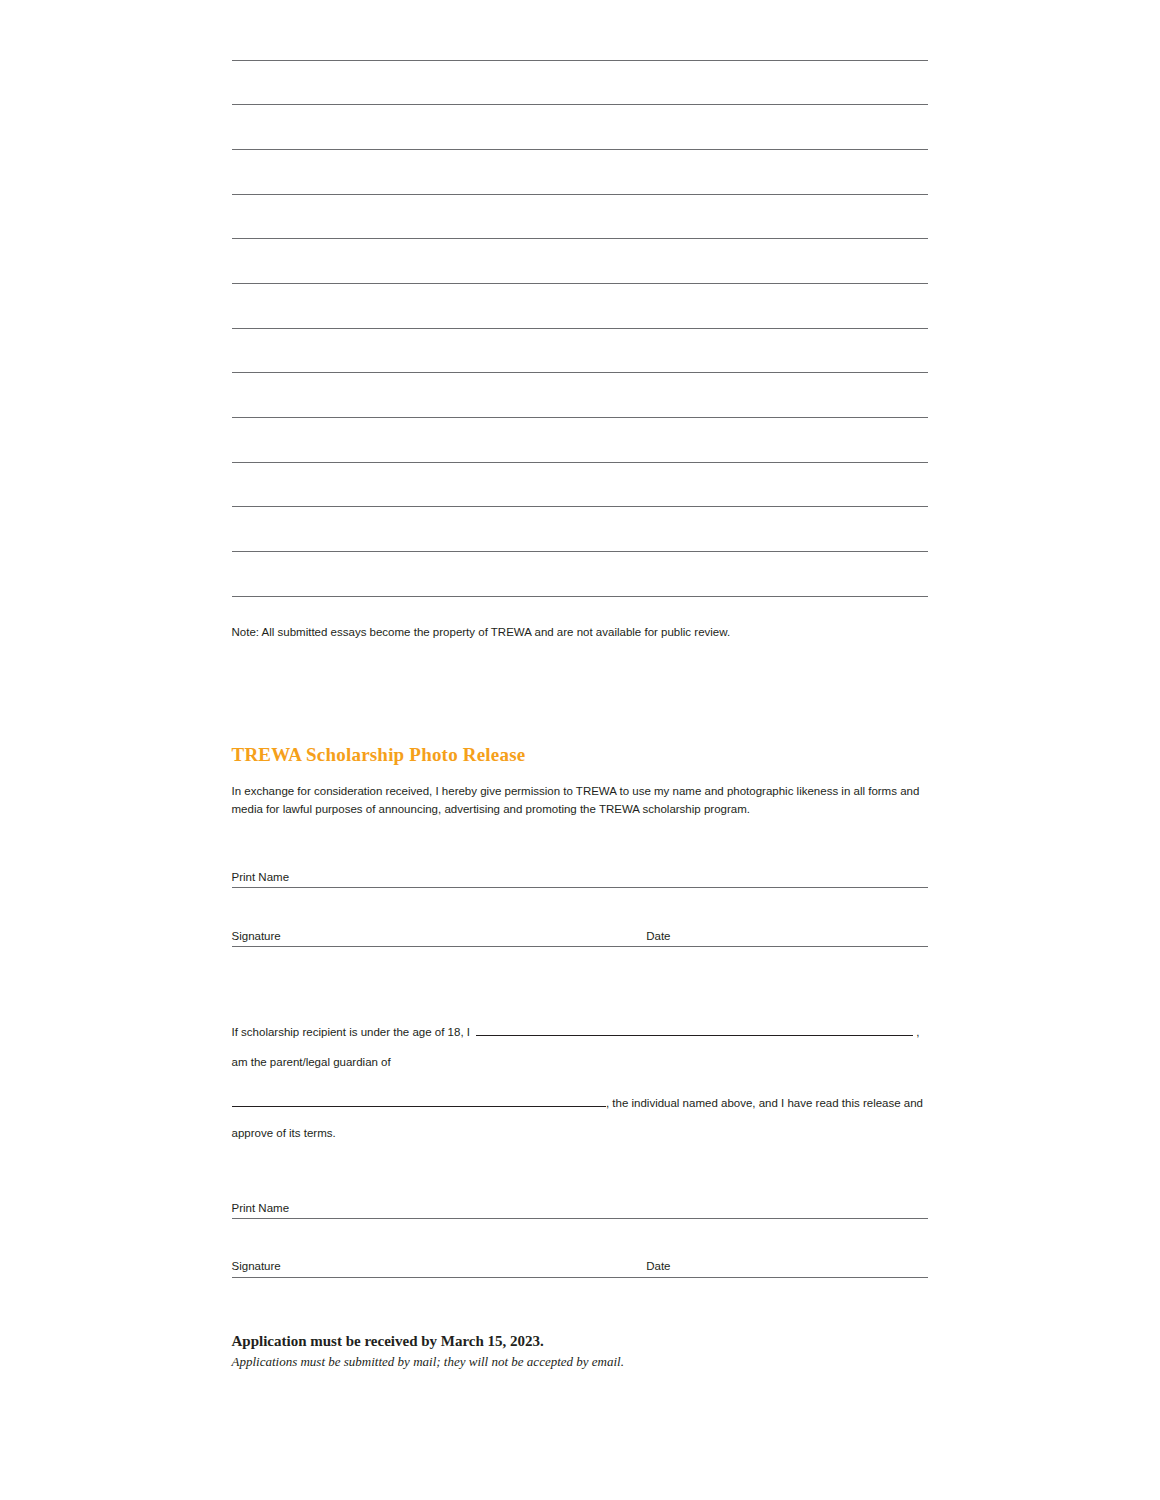Note: All submitted essays become the property of TREWA and are not available for public review.
TREWA Scholarship Photo Release
In exchange for consideration received, I hereby give permission to TREWA to use my name and photographic likeness in all forms and media for lawful purposes of announcing, advertising and promoting the TREWA scholarship program.
Print Name
Signature Date
If scholarship recipient is under the age of 18, I , am the parent/legal guardian of
, the individual named above, and I have read this release and approve of its terms.
Print Name
Signature Date
Application must be received by March 15, 2023.
Applications must be submitted by mail; they will not be accepted by email.